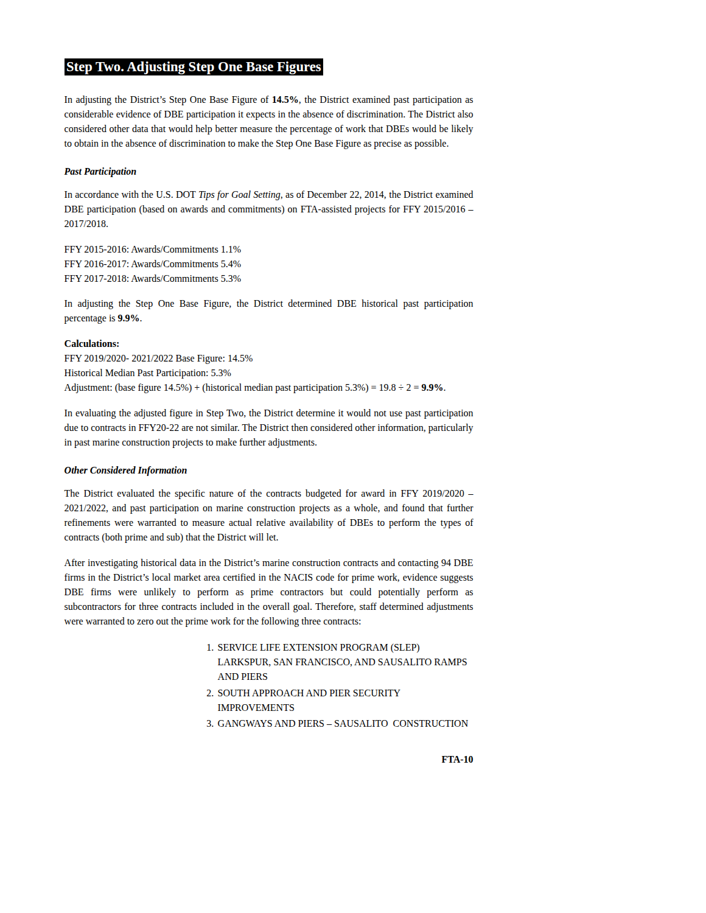Step Two. Adjusting Step One Base Figures
In adjusting the District’s Step One Base Figure of 14.5%, the District examined past participation as considerable evidence of DBE participation it expects in the absence of discrimination. The District also considered other data that would help better measure the percentage of work that DBEs would be likely to obtain in the absence of discrimination to make the Step One Base Figure as precise as possible.
Past Participation
In accordance with the U.S. DOT Tips for Goal Setting, as of December 22, 2014, the District examined DBE participation (based on awards and commitments) on FTA-assisted projects for FFY 2015/2016 – 2017/2018.
FFY 2015-2016: Awards/Commitments 1.1%
FFY 2016-2017: Awards/Commitments 5.4%
FFY 2017-2018: Awards/Commitments 5.3%
In adjusting the Step One Base Figure, the District determined DBE historical past participation percentage is 9.9%.
Calculations:
FFY 2019/2020- 2021/2022 Base Figure: 14.5%
Historical Median Past Participation: 5.3%
Adjustment: (base figure 14.5%) + (historical median past participation 5.3%) = 19.8 ÷ 2 = 9.9%.
In evaluating the adjusted figure in Step Two, the District determine it would not use past participation due to contracts in FFY20-22 are not similar. The District then considered other information, particularly in past marine construction projects to make further adjustments.
Other Considered Information
The District evaluated the specific nature of the contracts budgeted for award in FFY 2019/2020 – 2021/2022, and past participation on marine construction projects as a whole, and found that further refinements were warranted to measure actual relative availability of DBEs to perform the types of contracts (both prime and sub) that the District will let.
After investigating historical data in the District’s marine construction contracts and contacting 94 DBE firms in the District’s local market area certified in the NACIS code for prime work, evidence suggests DBE firms were unlikely to perform as prime contractors but could potentially perform as subcontractors for three contracts included in the overall goal. Therefore, staff determined adjustments were warranted to zero out the prime work for the following three contracts:
SERVICE LIFE EXTENSION PROGRAM (SLEP) LARKSPUR, SAN FRANCISCO, AND SAUSALITO RAMPS AND PIERS
SOUTH APPROACH AND PIER SECURITY IMPROVEMENTS
GANGWAYS AND PIERS – SAUSALITO CONSTRUCTION
FTA-10